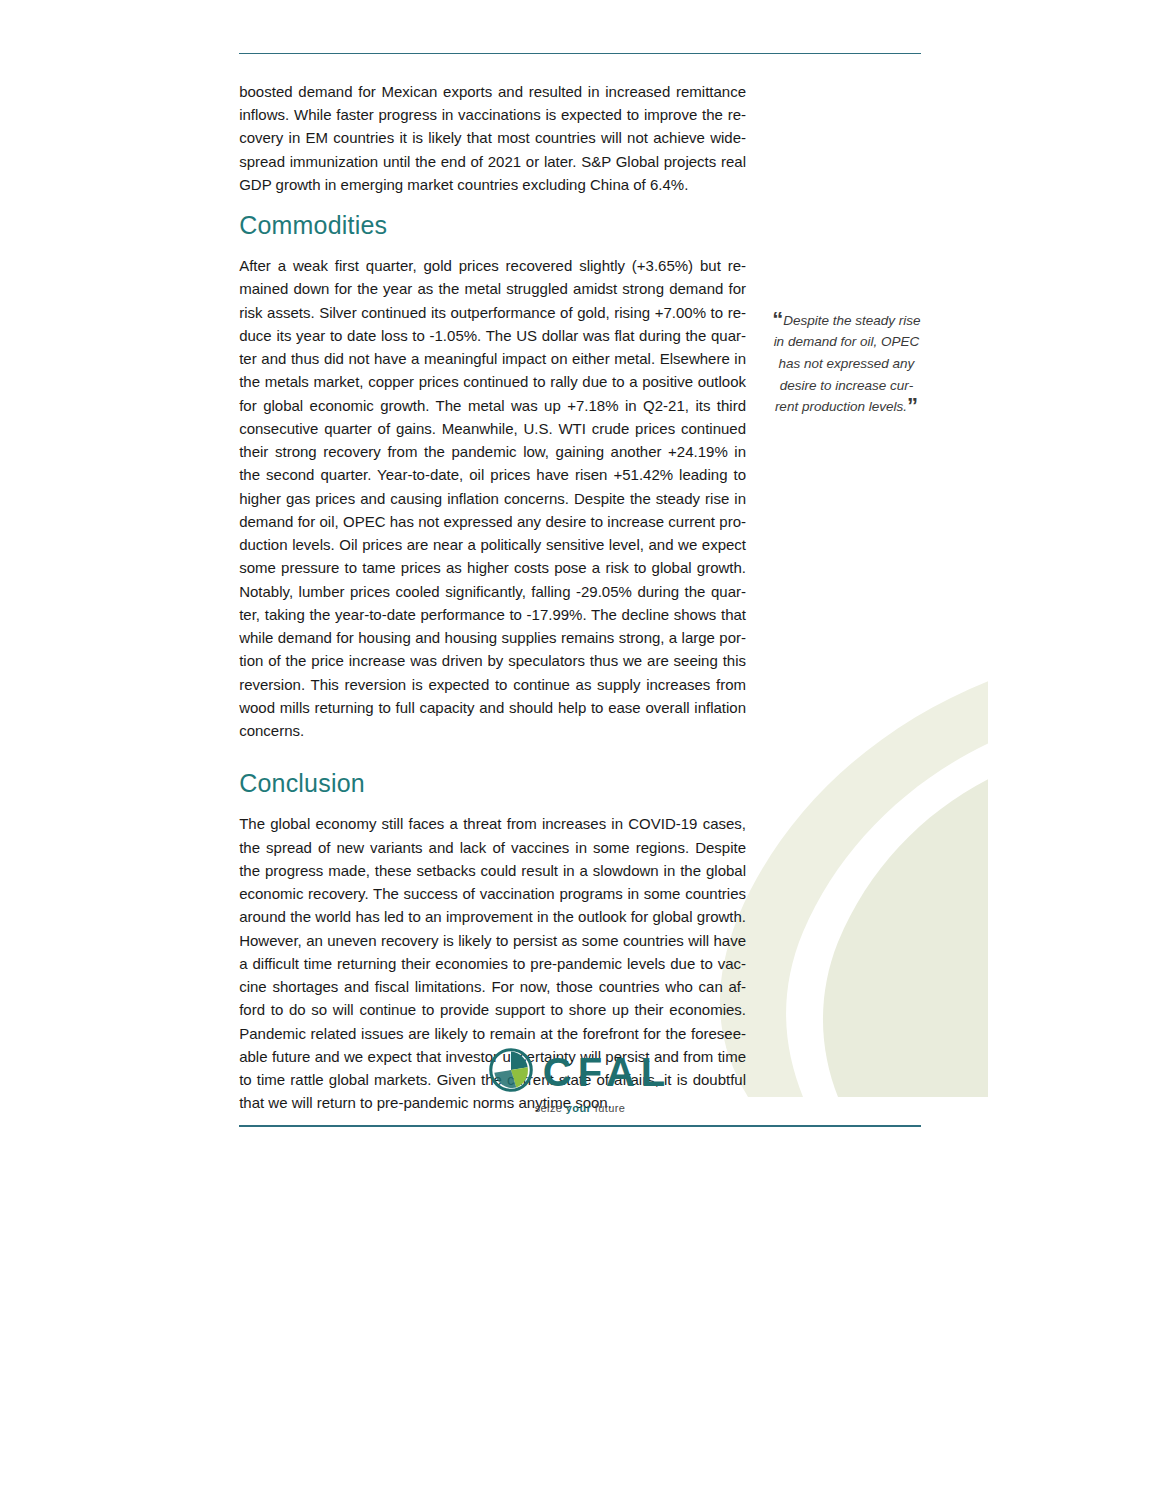boosted demand for Mexican exports and resulted in increased remittance inflows. While faster progress in vaccinations is expected to improve the recovery in EM countries it is likely that most countries will not achieve widespread immunization until the end of 2021 or later. S&P Global projects real GDP growth in emerging market countries excluding China of 6.4%.
Commodities
After a weak first quarter, gold prices recovered slightly (+3.65%) but remained down for the year as the metal struggled amidst strong demand for risk assets. Silver continued its outperformance of gold, rising +7.00% to reduce its year to date loss to -1.05%. The US dollar was flat during the quarter and thus did not have a meaningful impact on either metal. Elsewhere in the metals market, copper prices continued to rally due to a positive outlook for global economic growth. The metal was up +7.18% in Q2-21, its third consecutive quarter of gains. Meanwhile, U.S. WTI crude prices continued their strong recovery from the pandemic low, gaining another +24.19% in the second quarter. Year-to-date, oil prices have risen +51.42% leading to higher gas prices and causing inflation concerns. Despite the steady rise in demand for oil, OPEC has not expressed any desire to increase current production levels. Oil prices are near a politically sensitive level, and we expect some pressure to tame prices as higher costs pose a risk to global growth. Notably, lumber prices cooled significantly, falling -29.05% during the quarter, taking the year-to-date performance to -17.99%. The decline shows that while demand for housing and housing supplies remains strong, a large portion of the price increase was driven by speculators thus we are seeing this reversion. This reversion is expected to continue as supply increases from wood mills returning to full capacity and should help to ease overall inflation concerns.
Conclusion
The global economy still faces a threat from increases in COVID-19 cases, the spread of new variants and lack of vaccines in some regions. Despite the progress made, these setbacks could result in a slowdown in the global economic recovery. The success of vaccination programs in some countries around the world has led to an improvement in the outlook for global growth. However, an uneven recovery is likely to persist as some countries will have a difficult time returning their economies to pre-pandemic levels due to vaccine shortages and fiscal limitations. For now, those countries who can afford to do so will continue to provide support to shore up their economies. Pandemic related issues are likely to remain at the forefront for the foreseeable future and we expect that investor uncertainty will persist and from time to time rattle global markets. Given the current state of affairs, it is doubtful that we will return to pre-pandemic norms anytime soon.
“Despite the steady rise in demand for oil, OPEC has not expressed any desire to increase current production levels.”
CFAL
seize your future